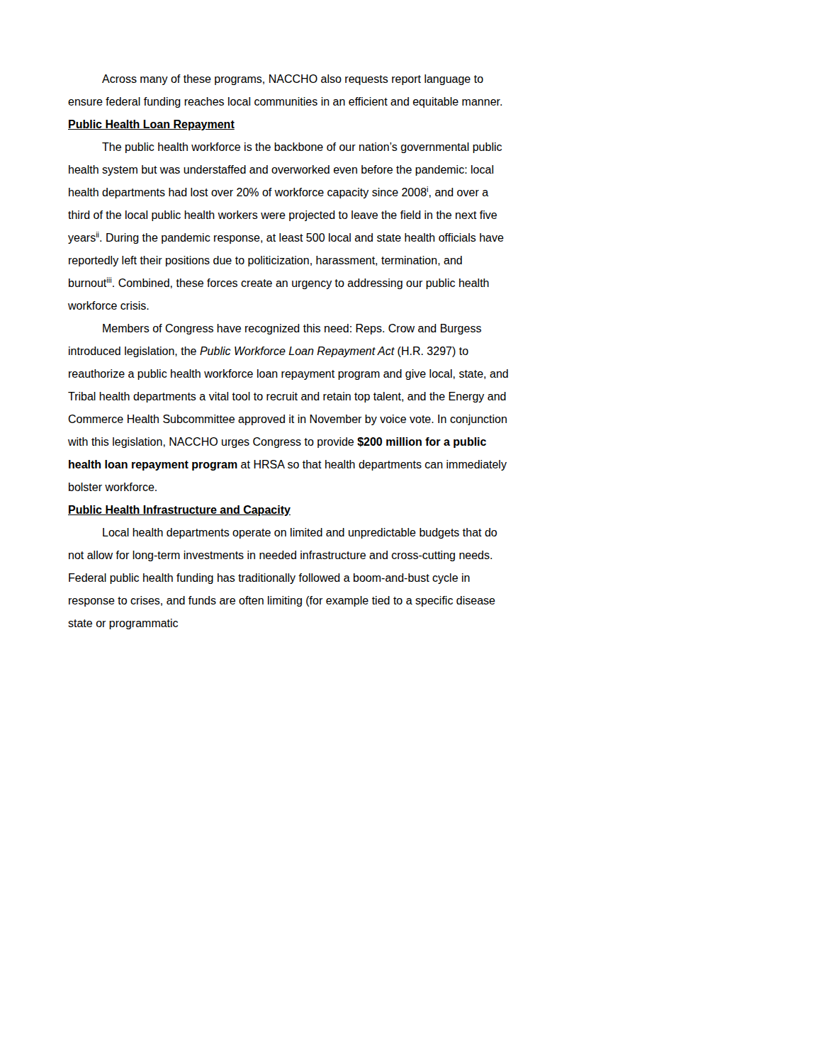Across many of these programs, NACCHO also requests report language to ensure federal funding reaches local communities in an efficient and equitable manner.
Public Health Loan Repayment
The public health workforce is the backbone of our nation’s governmental public health system but was understaffed and overworked even before the pandemic: local health departments had lost over 20% of workforce capacity since 2008i, and over a third of the local public health workers were projected to leave the field in the next five yearsii. During the pandemic response, at least 500 local and state health officials have reportedly left their positions due to politicization, harassment, termination, and burnoutiii. Combined, these forces create an urgency to addressing our public health workforce crisis.
Members of Congress have recognized this need: Reps. Crow and Burgess introduced legislation, the Public Workforce Loan Repayment Act (H.R. 3297) to reauthorize a public health workforce loan repayment program and give local, state, and Tribal health departments a vital tool to recruit and retain top talent, and the Energy and Commerce Health Subcommittee approved it in November by voice vote. In conjunction with this legislation, NACCHO urges Congress to provide $200 million for a public health loan repayment program at HRSA so that health departments can immediately bolster workforce.
Public Health Infrastructure and Capacity
Local health departments operate on limited and unpredictable budgets that do not allow for long-term investments in needed infrastructure and cross-cutting needs. Federal public health funding has traditionally followed a boom-and-bust cycle in response to crises, and funds are often limiting (for example tied to a specific disease state or programmatic